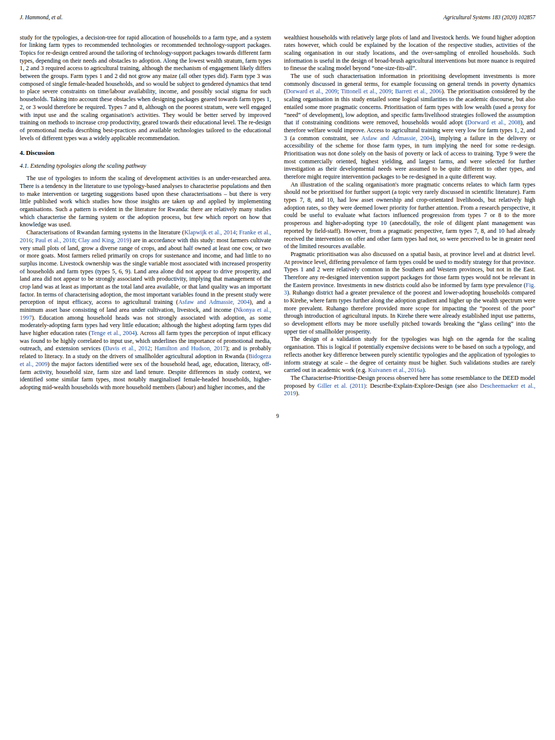J. Hammond, et al.
Agricultural Systems 183 (2020) 102857
study for the typologies, a decision-tree for rapid allocation of households to a farm type, and a system for linking farm types to recommended technologies or recommended technology-support packages. Topics for re-design centred around the tailoring of technology-support packages towards different farm types, depending on their needs and obstacles to adoption. Along the lowest wealth stratum, farm types 1, 2 and 3 required access to agricultural training, although the mechanism of engagement likely differs between the groups. Farm types 1 and 2 did not grow any maize (all other types did). Farm type 3 was composed of single female-headed households, and so would be subject to gendered dynamics that tend to place severe constraints on time/labour availability, income, and possibly social stigma for such households. Taking into account these obstacles when designing packages geared towards farm types 1, 2, or 3 would therefore be required. Types 7 and 8, although on the poorest stratum, were well engaged with input use and the scaling organisation's activities. They would be better served by improved training on methods to increase crop productivity, geared towards their educational level. The re-design of promotional media describing best-practices and available technologies tailored to the educational levels of different types was a widely applicable recommendation.
4. Discussion
4.1. Extending typologies along the scaling pathway
The use of typologies to inform the scaling of development activities is an under-researched area. There is a tendency in the literature to use typology-based analyses to characterise populations and then to make intervention or targeting suggestions based upon these characterisations – but there is very little published work which studies how those insights are taken up and applied by implementing organisations. Such a pattern is evident in the literature for Rwanda: there are relatively many studies which characterise the farming system or the adoption process, but few which report on how that knowledge was used.
Characterisations of Rwandan farming systems in the literature (Klapwijk et al., 2014; Franke et al., 2016; Paul et al., 2018; Clay and King, 2019) are in accordance with this study: most farmers cultivate very small plots of land, grow a diverse range of crops, and about half owned at least one cow, or two or more goats. Most farmers relied primarily on crops for sustenance and income, and had little to no surplus income. Livestock ownership was the single variable most associated with increased prosperity of households and farm types (types 5, 6, 9). Land area alone did not appear to drive prosperity, and land area did not appear to be strongly associated with productivity, implying that management of the crop land was at least as important as the total land area available, or that land quality was an important factor. In terms of characterising adoption, the most important variables found in the present study were perception of input efficacy, access to agricultural training (Asfaw and Admassie, 2004), and a minimum asset base consisting of land area under cultivation, livestock, and income (Nkonya et al., 1997). Education among household heads was not strongly associated with adoption, as some moderately-adopting farm types had very little education; although the highest adopting farm types did have higher education rates (Tenge et al., 2004). Across all farm types the perception of input efficacy was found to be highly correlated to input use, which underlines the importance of promotional media, outreach, and extension services (Davis et al., 2012; Hamilton and Hudson, 2017); and is probably related to literacy. In a study on the drivers of smallholder agricultural adoption in Rwanda (Bidogeza et al., 2009) the major factors identified were sex of the household head, age, education, literacy, off-farm activity, household size, farm size and land tenure. Despite differences in study context, we identified some similar farm types, most notably marginalised female-headed households, higher-adopting mid-wealth households with more household members (labour) and higher incomes, and the
wealthiest households with relatively large plots of land and livestock herds. We found higher adoption rates however, which could be explained by the location of the respective studies, activities of the scaling organisation in our study locations, and the over-sampling of enrolled households. Such information is useful in the design of broad-brush agricultural interventions but more nuance is required to finesse the scaling model beyond “one-size-fits-all”.
The use of such characterisation information in prioritising development investments is more commonly discussed in general terms, for example focussing on general trends in poverty dynamics (Dorward et al., 2009; Tittonell et al., 2009; Barrett et al., 2006). The prioritisation considered by the scaling organisation in this study entailed some logical similarities to the academic discourse, but also entailed some more pragmatic concerns. Prioritisation of farm types with low wealth (used a proxy for “need” of development), low adoption, and specific farm/livelihood strategies followed the assumption that if constraining conditions were removed, households would adopt (Dorward et al., 2008), and therefore welfare would improve. Access to agricultural training were very low for farm types 1, 2, and 3 (a common constraint, see Asfaw and Admassie, 2004), implying a failure in the delivery or accessibility of the scheme for those farm types, in turn implying the need for some re-design. Prioritisation was not done solely on the basis of poverty or lack of access to training. Type 9 were the most commercially oriented, highest yielding, and largest farms, and were selected for further investigation as their developmental needs were assumed to be quite different to other types, and therefore might require intervention packages to be re-designed in a quite different way.
An illustration of the scaling organisation's more pragmatic concerns relates to which farm types should not be prioritised for further support (a topic very rarely discussed in scientific literature). Farm types 7, 8, and 10, had low asset ownership and crop-orientated livelihoods, but relatively high adoption rates, so they were deemed lower priority for further attention. From a research perspective, it could be useful to evaluate what factors influenced progression from types 7 or 8 to the more prosperous and higher-adopting type 10 (anecdotally, the role of diligent plant management was reported by field-staff). However, from a pragmatic perspective, farm types 7, 8, and 10 had already received the intervention on offer and other farm types had not, so were perceived to be in greater need of the limited resources available.
Pragmatic prioritisation was also discussed on a spatial basis, at province level and at district level. At province level, differing prevalence of farm types could be used to modify strategy for that province. Types 1 and 2 were relatively common in the Southern and Western provinces, but not in the East. Therefore any re-designed intervention support packages for those farm types would not be relevant in the Eastern province. Investments in new districts could also be informed by farm type prevalence (Fig. 3). Ruhango district had a greater prevalence of the poorest and lower-adopting households compared to Kirehe, where farm types further along the adoption gradient and higher up the wealth spectrum were more prevalent. Ruhango therefore provided more scope for impacting the “poorest of the poor” through introduction of agricultural inputs. In Kirehe there were already established input use patterns, so development efforts may be more usefully pitched towards breaking the “glass ceiling” into the upper tier of smallholder prosperity.
The design of a validation study for the typologies was high on the agenda for the scaling organisation. This is logical if potentially expensive decisions were to be based on such a typology, and reflects another key difference between purely scientific typologies and the application of typologies to inform strategy at scale – the degree of certainty must be higher. Such validations studies are rarely carried out in academic work (e.g. Kuivanen et al., 2016a).
The Characterise-Prioritise-Design process observed here has some resemblance to the DEED model proposed by Giller et al. (2011): Describe-Explain-Explore-Design (see also Descheemaeker et al., 2019).
9